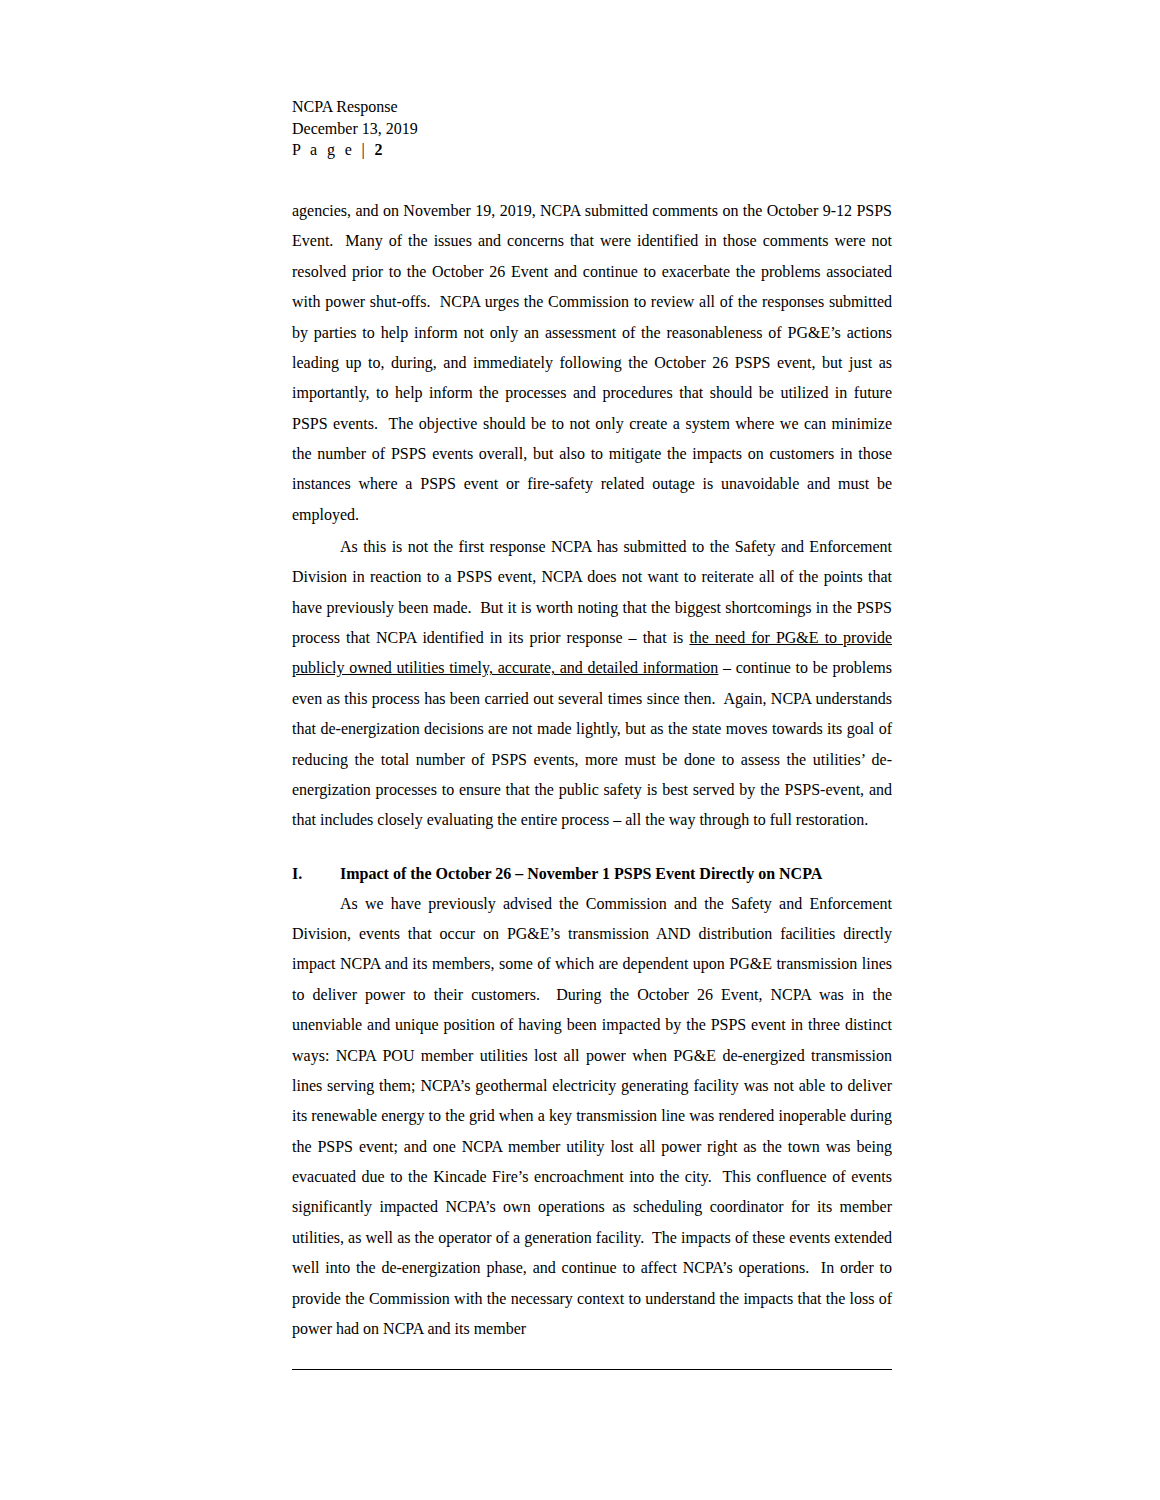NCPA Response
December 13, 2019
P a g e | 2
agencies, and on November 19, 2019, NCPA submitted comments on the October 9-12 PSPS Event. Many of the issues and concerns that were identified in those comments were not resolved prior to the October 26 Event and continue to exacerbate the problems associated with power shut-offs. NCPA urges the Commission to review all of the responses submitted by parties to help inform not only an assessment of the reasonableness of PG&E’s actions leading up to, during, and immediately following the October 26 PSPS event, but just as importantly, to help inform the processes and procedures that should be utilized in future PSPS events. The objective should be to not only create a system where we can minimize the number of PSPS events overall, but also to mitigate the impacts on customers in those instances where a PSPS event or fire-safety related outage is unavoidable and must be employed.
As this is not the first response NCPA has submitted to the Safety and Enforcement Division in reaction to a PSPS event, NCPA does not want to reiterate all of the points that have previously been made. But it is worth noting that the biggest shortcomings in the PSPS process that NCPA identified in its prior response – that is the need for PG&E to provide publicly owned utilities timely, accurate, and detailed information – continue to be problems even as this process has been carried out several times since then. Again, NCPA understands that de-energization decisions are not made lightly, but as the state moves towards its goal of reducing the total number of PSPS events, more must be done to assess the utilities’ de-energization processes to ensure that the public safety is best served by the PSPS-event, and that includes closely evaluating the entire process – all the way through to full restoration.
I. Impact of the October 26 – November 1 PSPS Event Directly on NCPA
As we have previously advised the Commission and the Safety and Enforcement Division, events that occur on PG&E’s transmission AND distribution facilities directly impact NCPA and its members, some of which are dependent upon PG&E transmission lines to deliver power to their customers. During the October 26 Event, NCPA was in the unenviable and unique position of having been impacted by the PSPS event in three distinct ways: NCPA POU member utilities lost all power when PG&E de-energized transmission lines serving them; NCPA’s geothermal electricity generating facility was not able to deliver its renewable energy to the grid when a key transmission line was rendered inoperable during the PSPS event; and one NCPA member utility lost all power right as the town was being evacuated due to the Kincade Fire’s encroachment into the city. This confluence of events significantly impacted NCPA’s own operations as scheduling coordinator for its member utilities, as well as the operator of a generation facility. The impacts of these events extended well into the de-energization phase, and continue to affect NCPA’s operations. In order to provide the Commission with the necessary context to understand the impacts that the loss of power had on NCPA and its member